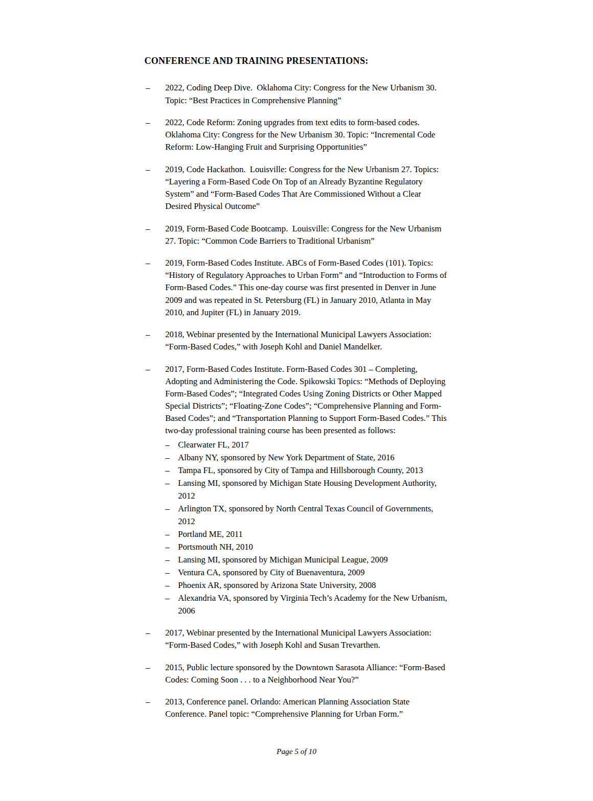CONFERENCE AND TRAINING PRESENTATIONS:
2022, Coding Deep Dive. Oklahoma City: Congress for the New Urbanism 30. Topic: “Best Practices in Comprehensive Planning”
2022, Code Reform: Zoning upgrades from text edits to form-based codes. Oklahoma City: Congress for the New Urbanism 30. Topic: “Incremental Code Reform: Low-Hanging Fruit and Surprising Opportunities”
2019, Code Hackathon. Louisville: Congress for the New Urbanism 27. Topics: “Layering a Form-Based Code On Top of an Already Byzantine Regulatory System” and “Form-Based Codes That Are Commissioned Without a Clear Desired Physical Outcome”
2019, Form-Based Code Bootcamp. Louisville: Congress for the New Urbanism 27. Topic: “Common Code Barriers to Traditional Urbanism”
2019, Form-Based Codes Institute. ABCs of Form-Based Codes (101). Topics: “History of Regulatory Approaches to Urban Form” and “Introduction to Forms of Form-Based Codes.” This one-day course was first presented in Denver in June 2009 and was repeated in St. Petersburg (FL) in January 2010, Atlanta in May 2010, and Jupiter (FL) in January 2019.
2018, Webinar presented by the International Municipal Lawyers Association: “Form-Based Codes,” with Joseph Kohl and Daniel Mandelker.
2017, Form-Based Codes Institute. Form-Based Codes 301 – Completing, Adopting and Administering the Code. Spikowski Topics: “Methods of Deploying Form-Based Codes”; “Integrated Codes Using Zoning Districts or Other Mapped Special Districts”; “Floating-Zone Codes”; “Comprehensive Planning and Form-Based Codes”; and “Transportation Planning to Support Form-Based Codes.” This two-day professional training course has been presented as follows:
Clearwater FL, 2017
Albany NY, sponsored by New York Department of State, 2016
Tampa FL, sponsored by City of Tampa and Hillsborough County, 2013
Lansing MI, sponsored by Michigan State Housing Development Authority, 2012
Arlington TX, sponsored by North Central Texas Council of Governments, 2012
Portland ME, 2011
Portsmouth NH, 2010
Lansing MI, sponsored by Michigan Municipal League, 2009
Ventura CA, sponsored by City of Buenaventura, 2009
Phoenix AR, sponsored by Arizona State University, 2008
Alexandria VA, sponsored by Virginia Tech’s Academy for the New Urbanism, 2006
2017, Webinar presented by the International Municipal Lawyers Association: “Form-Based Codes,” with Joseph Kohl and Susan Trevarthen.
2015, Public lecture sponsored by the Downtown Sarasota Alliance: “Form-Based Codes: Coming Soon . . . to a Neighborhood Near You?”
2013, Conference panel. Orlando: American Planning Association State Conference. Panel topic: “Comprehensive Planning for Urban Form.”
Page 5 of 10